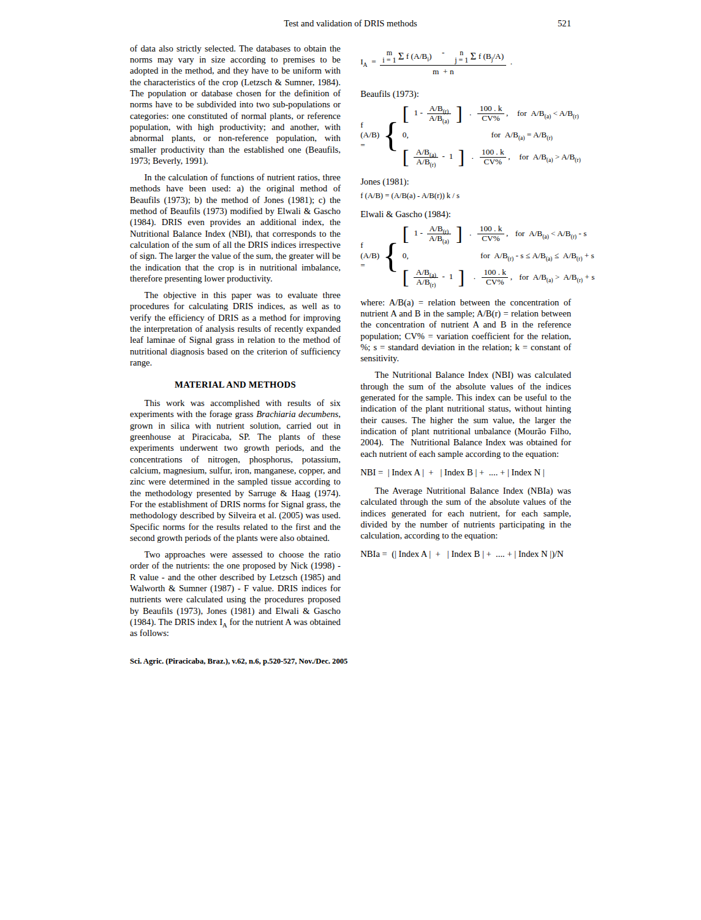Test and validation of DRIS methods 521
of data also strictly selected. The databases to obtain the norms may vary in size according to premises to be adopted in the method, and they have to be uniform with the characteristics of the crop (Letzsch & Sumner, 1984). The population or database chosen for the definition of norms have to be subdivided into two sub-populations or categories: one constituted of normal plants, or reference population, with high productivity; and another, with abnormal plants, or non-reference population, with smaller productivity than the established one (Beaufils, 1973; Beverly, 1991).
In the calculation of functions of nutrient ratios, three methods have been used: a) the original method of Beaufils (1973); b) the method of Jones (1981); c) the method of Beaufils (1973) modified by Elwali & Gascho (1984). DRIS even provides an additional index, the Nutritional Balance Index (NBI), that corresponds to the calculation of the sum of all the DRIS indices irrespective of sign. The larger the value of the sum, the greater will be the indication that the crop is in nutritional imbalance, therefore presenting lower productivity.
The objective in this paper was to evaluate three procedures for calculating DRIS indices, as well as to verify the efficiency of DRIS as a method for improving the interpretation of analysis results of recently expanded leaf laminae of Signal grass in relation to the method of nutritional diagnosis based on the criterion of sufficiency range.
MATERIAL AND METHODS
This work was accomplished with results of six experiments with the forage grass Brachiaria decumbens, grown in silica with nutrient solution, carried out in greenhouse at Piracicaba, SP. The plants of these experiments underwent two growth periods, and the concentrations of nitrogen, phosphorus, potassium, calcium, magnesium, sulfur, iron, manganese, copper, and zinc were determined in the sampled tissue according to the methodology presented by Sarruge & Haag (1974). For the establishment of DRIS norms for Signal grass, the methodology described by Silveira et al. (2005) was used. Specific norms for the results related to the first and the second growth periods of the plants were also obtained.
Two approaches were assessed to choose the ratio order of the nutrients: the one proposed by Nick (1998) - R value - and the other described by Letzsch (1985) and Walworth & Sumner (1987) - F value. DRIS indices for nutrients were calculated using the procedures proposed by Beaufils (1973), Jones (1981) and Elwali & Gascho (1984). The DRIS index IA for the nutrient A was obtained as follows:
IA = mi = 1 Σ f (A/Bi) - nj = 1 Σ f (Bj/A) m + n .
Beaufils (1973):
f (A/B) = {
[ 1 - A/B(r) A/B(a) ] . 100 . k CV% , for A/B(a) < A/B(r)
0, for A/B(a) = A/B(r)
[ A/B(a) A/B(r) - 1 ] . 100 . k CV% , for A/B(a) > A/B(r)
Jones (1981):
f (A/B) = (A/B(a) - A/B(r)) k / s
Elwali & Gascho (1984):
f (A/B) = {
[ 1 - A/B(r) A/B(a) ] . 100 . k CV% , for A/B(a) < A/B(r) - s
0, for A/B(r) - s A/B(a) A/B(r) + s
[ A/B(a) A/B(r) - 1 ] . 100 . k CV% , for A/B(a) > A/B(r) + s
where: A/B(a) = relation between the concentration of nutrient A and B in the sample; A/B(r) = relation between the concentration of nutrient A and B in the reference population; CV% = variation coefficient for the relation, %; s = standard deviation in the relation; k = constant of sensitivity.
The Nutritional Balance Index (NBI) was calculated through the sum of the absolute values of the indices generated for the sample. This index can be useful to the indication of the plant nutritional status, without hinting their causes. The higher the sum value, the larger the indication of plant nutritional unbalance (Mourão Filho, 2004). The Nutritional Balance Index was obtained for each nutrient of each sample according to the equation:
NBI = | Index A | + | Index B | + .... + | Index N |
The Average Nutritional Balance Index (NBIa) was calculated through the sum of the absolute values of the indices generated for each nutrient, for each sample, divided by the number of nutrients participating in the calculation, according to the equation:
NBIa = (| Index A | + | Index B | + .... + | Index N |)/N
Sci. Agric. (Piracicaba, Braz.), v.62, n.6, p.520-527, Nov./Dec. 2005